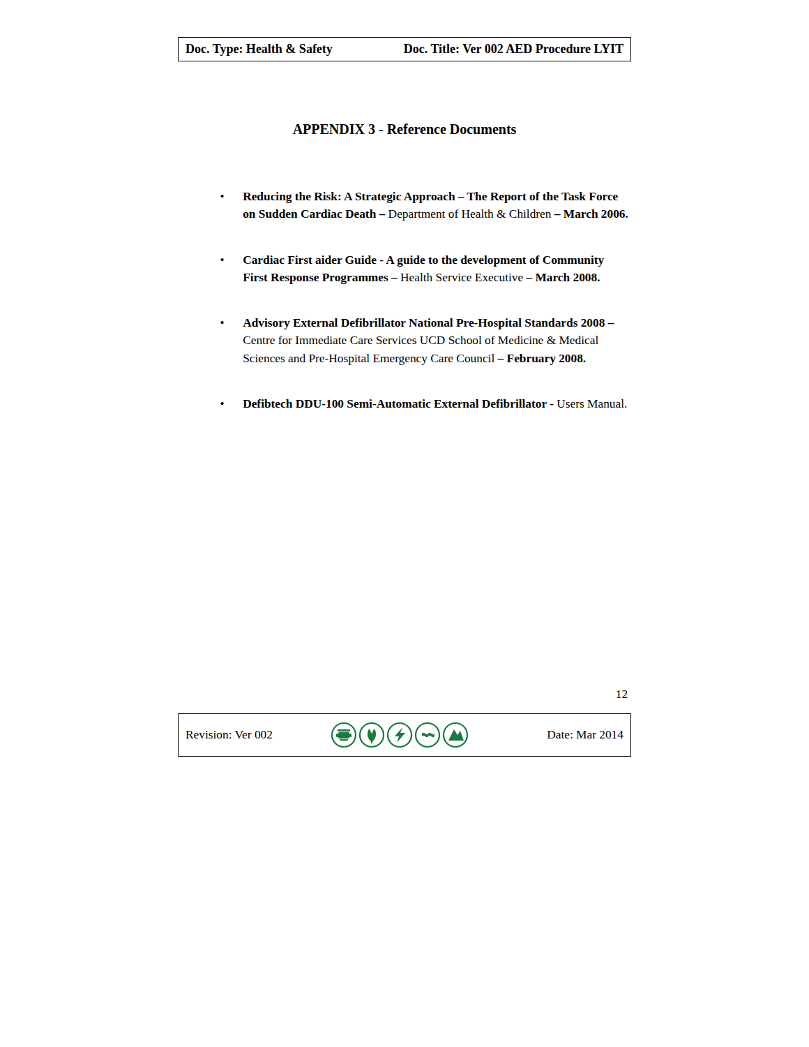Doc. Type: Health & Safety Doc. Title: Ver 002 AED Procedure LYIT
APPENDIX 3 - Reference Documents
Reducing the Risk: A Strategic Approach – The Report of the Task Force on Sudden Cardiac Death – Department of Health & Children – March 2006.
Cardiac First aider Guide - A guide to the development of Community First Response Programmes – Health Service Executive – March 2008.
Advisory External Defibrillator National Pre-Hospital Standards 2008 – Centre for Immediate Care Services UCD School of Medicine & Medical Sciences and Pre-Hospital Emergency Care Council – February 2008.
Defibtech DDU-100 Semi-Automatic External Defibrillator - Users Manual.
12
Revision: Ver 002 Date: Mar 2014